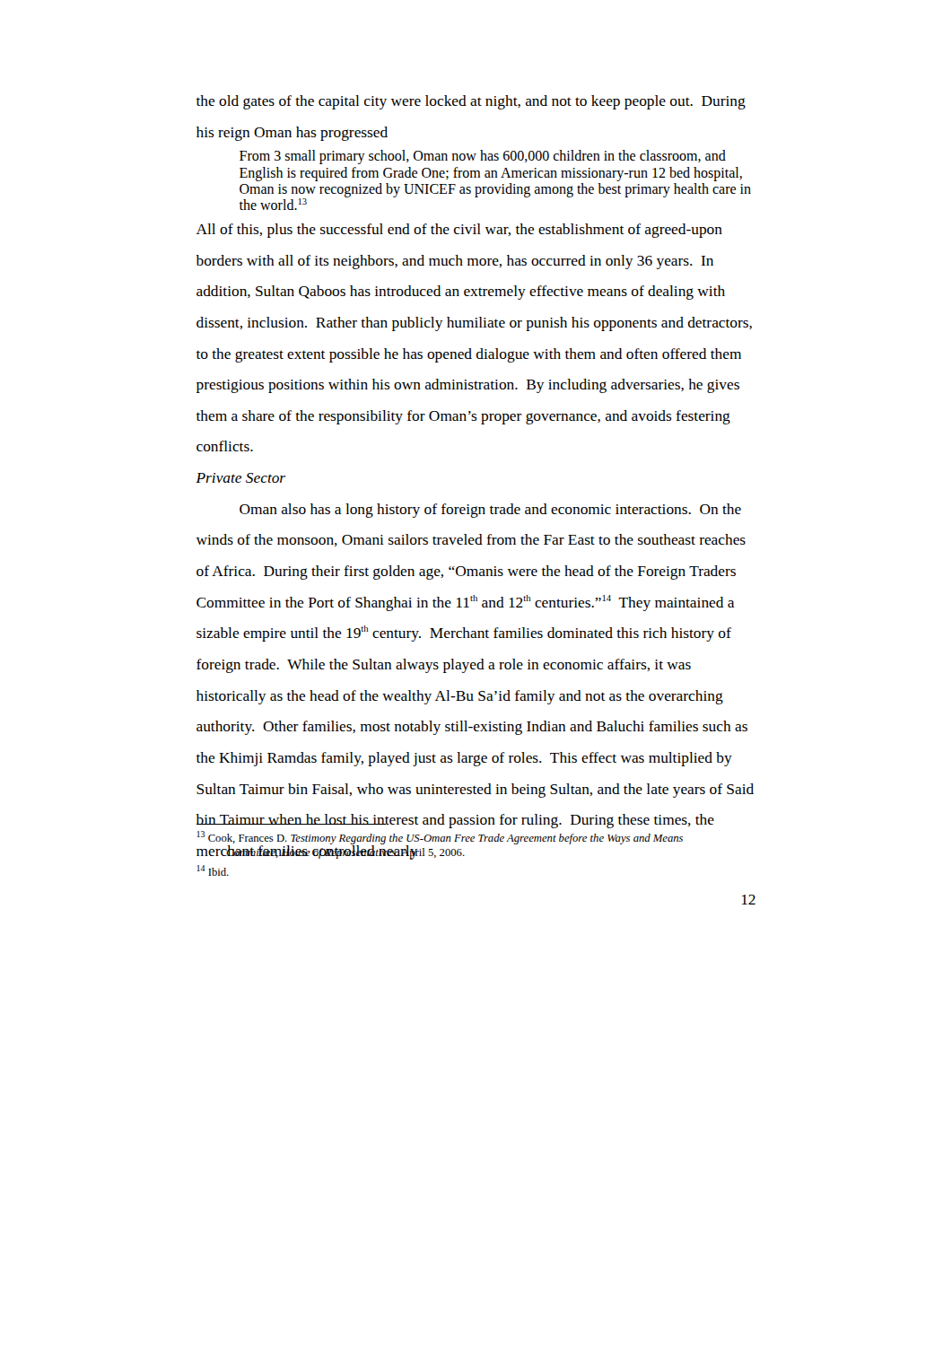the old gates of the capital city were locked at night, and not to keep people out. During his reign Oman has progressed
From 3 small primary school, Oman now has 600,000 children in the classroom, and English is required from Grade One; from an American missionary-run 12 bed hospital, Oman is now recognized by UNICEF as providing among the best primary health care in the world.13
All of this, plus the successful end of the civil war, the establishment of agreed-upon borders with all of its neighbors, and much more, has occurred in only 36 years. In addition, Sultan Qaboos has introduced an extremely effective means of dealing with dissent, inclusion. Rather than publicly humiliate or punish his opponents and detractors, to the greatest extent possible he has opened dialogue with them and often offered them prestigious positions within his own administration. By including adversaries, he gives them a share of the responsibility for Oman’s proper governance, and avoids festering conflicts.
Private Sector
Oman also has a long history of foreign trade and economic interactions. On the winds of the monsoon, Omani sailors traveled from the Far East to the southeast reaches of Africa. During their first golden age, “Omanis were the head of the Foreign Traders Committee in the Port of Shanghai in the 11th and 12th centuries.”14 They maintained a sizable empire until the 19th century. Merchant families dominated this rich history of foreign trade. While the Sultan always played a role in economic affairs, it was historically as the head of the wealthy Al-Bu Sa’id family and not as the overarching authority. Other families, most notably still-existing Indian and Baluchi families such as the Khimji Ramdas family, played just as large of roles. This effect was multiplied by Sultan Taimur bin Faisal, who was uninterested in being Sultan, and the late years of Said bin Taimur when he lost his interest and passion for ruling. During these times, the merchant families controlled nearly
13 Cook, Frances D. Testimony Regarding the US-Oman Free Trade Agreement before the Ways and Means Committee, House of Representatives. April 5, 2006.
14 Ibid.
12